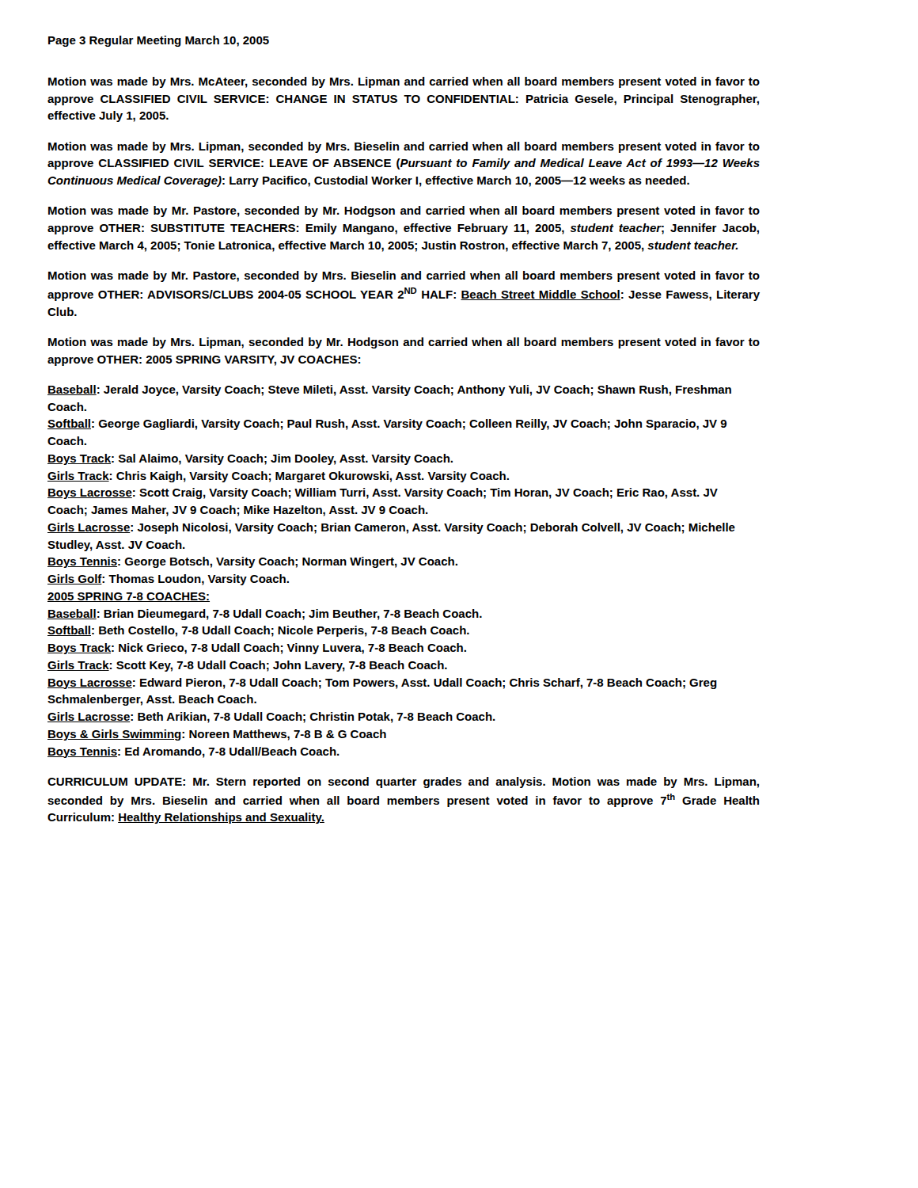Page 3 Regular Meeting March 10, 2005
Motion was made by Mrs. McAteer, seconded by Mrs. Lipman and carried when all board members present voted in favor to approve CLASSIFIED CIVIL SERVICE: CHANGE IN STATUS TO CONFIDENTIAL: Patricia Gesele, Principal Stenographer, effective July 1, 2005.
Motion was made by Mrs. Lipman, seconded by Mrs. Bieselin and carried when all board members present voted in favor to approve CLASSIFIED CIVIL SERVICE: LEAVE OF ABSENCE (Pursuant to Family and Medical Leave Act of 1993—12 Weeks Continuous Medical Coverage): Larry Pacifico, Custodial Worker I, effective March 10, 2005—12 weeks as needed.
Motion was made by Mr. Pastore, seconded by Mr. Hodgson and carried when all board members present voted in favor to approve OTHER: SUBSTITUTE TEACHERS: Emily Mangano, effective February 11, 2005, student teacher; Jennifer Jacob, effective March 4, 2005; Tonie Latronica, effective March 10, 2005; Justin Rostron, effective March 7, 2005, student teacher.
Motion was made by Mr. Pastore, seconded by Mrs. Bieselin and carried when all board members present voted in favor to approve OTHER: ADVISORS/CLUBS 2004-05 SCHOOL YEAR 2ND HALF: Beach Street Middle School: Jesse Fawess, Literary Club.
Motion was made by Mrs. Lipman, seconded by Mr. Hodgson and carried when all board members present voted in favor to approve OTHER: 2005 SPRING VARSITY, JV COACHES:
Baseball: Jerald Joyce, Varsity Coach; Steve Mileti, Asst. Varsity Coach; Anthony Yuli, JV Coach; Shawn Rush, Freshman Coach.
Softball: George Gagliardi, Varsity Coach; Paul Rush, Asst. Varsity Coach; Colleen Reilly, JV Coach; John Sparacio, JV 9 Coach.
Boys Track: Sal Alaimo, Varsity Coach; Jim Dooley, Asst. Varsity Coach.
Girls Track: Chris Kaigh, Varsity Coach; Margaret Okurowski, Asst. Varsity Coach.
Boys Lacrosse: Scott Craig, Varsity Coach; William Turri, Asst. Varsity Coach; Tim Horan, JV Coach; Eric Rao, Asst. JV Coach; James Maher, JV 9 Coach; Mike Hazelton, Asst. JV 9 Coach.
Girls Lacrosse: Joseph Nicolosi, Varsity Coach; Brian Cameron, Asst. Varsity Coach; Deborah Colvell, JV Coach; Michelle Studley, Asst. JV Coach.
Boys Tennis: George Botsch, Varsity Coach; Norman Wingert, JV Coach.
Girls Golf: Thomas Loudon, Varsity Coach.
2005 SPRING 7-8 COACHES:
Baseball: Brian Dieumegard, 7-8 Udall Coach; Jim Beuther, 7-8 Beach Coach.
Softball: Beth Costello, 7-8 Udall Coach; Nicole Perperis, 7-8 Beach Coach.
Boys Track: Nick Grieco, 7-8 Udall Coach; Vinny Luvera, 7-8 Beach Coach.
Girls Track: Scott Key, 7-8 Udall Coach; John Lavery, 7-8 Beach Coach.
Boys Lacrosse: Edward Pieron, 7-8 Udall Coach; Tom Powers, Asst. Udall Coach; Chris Scharf, 7-8 Beach Coach; Greg Schmalenberger, Asst. Beach Coach.
Girls Lacrosse: Beth Arikian, 7-8 Udall Coach; Christin Potak, 7-8 Beach Coach.
Boys & Girls Swimming: Noreen Matthews, 7-8 B & G Coach
Boys Tennis: Ed Aromando, 7-8 Udall/Beach Coach.
CURRICULUM UPDATE: Mr. Stern reported on second quarter grades and analysis. Motion was made by Mrs. Lipman, seconded by Mrs. Bieselin and carried when all board members present voted in favor to approve 7th Grade Health Curriculum: Healthy Relationships and Sexuality.